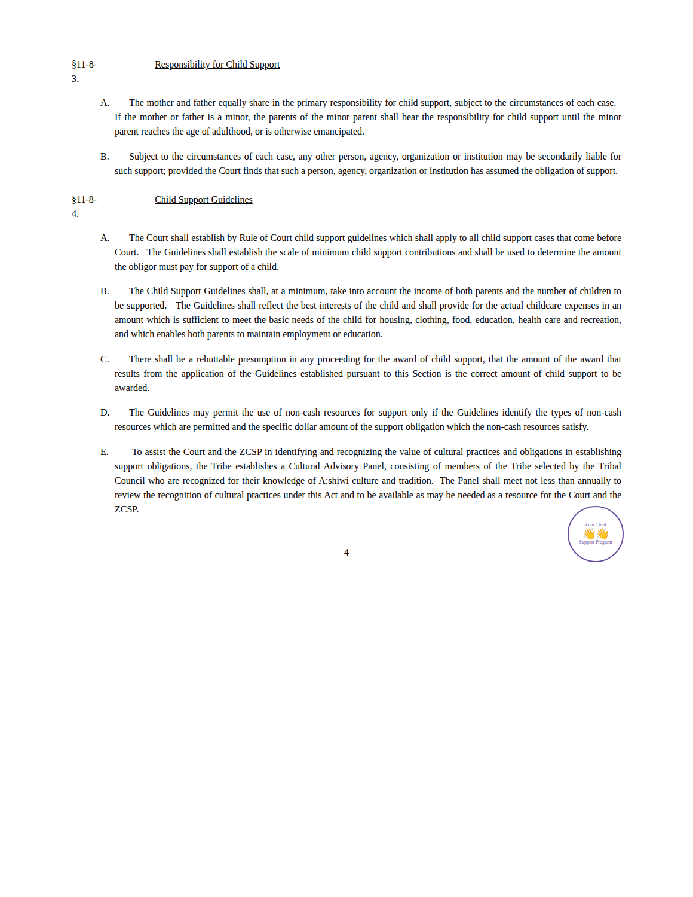§11-8-3. Responsibility for Child Support
A. The mother and father equally share in the primary responsibility for child support, subject to the circumstances of each case. If the mother or father is a minor, the parents of the minor parent shall bear the responsibility for child support until the minor parent reaches the age of adulthood, or is otherwise emancipated.
B. Subject to the circumstances of each case, any other person, agency, organization or institution may be secondarily liable for such support; provided the Court finds that such a person, agency, organization or institution has assumed the obligation of support.
§11-8-4. Child Support Guidelines
A. The Court shall establish by Rule of Court child support guidelines which shall apply to all child support cases that come before Court. The Guidelines shall establish the scale of minimum child support contributions and shall be used to determine the amount the obligor must pay for support of a child.
B. The Child Support Guidelines shall, at a minimum, take into account the income of both parents and the number of children to be supported. The Guidelines shall reflect the best interests of the child and shall provide for the actual childcare expenses in an amount which is sufficient to meet the basic needs of the child for housing, clothing, food, education, health care and recreation, and which enables both parents to maintain employment or education.
C. There shall be a rebuttable presumption in any proceeding for the award of child support, that the amount of the award that results from the application of the Guidelines established pursuant to this Section is the correct amount of child support to be awarded.
D. The Guidelines may permit the use of non-cash resources for support only if the Guidelines identify the types of non-cash resources which are permitted and the specific dollar amount of the support obligation which the non-cash resources satisfy.
E. To assist the Court and the ZCSP in identifying and recognizing the value of cultural practices and obligations in establishing support obligations, the Tribe establishes a Cultural Advisory Panel, consisting of members of the Tribe selected by the Tribal Council who are recognized for their knowledge of A:shiwi culture and tradition. The Panel shall meet not less than annually to review the recognition of cultural practices under this Act and to be available as may be needed as a resource for the Court and the ZCSP.
4
Zuni Child
👋👋
Support Program